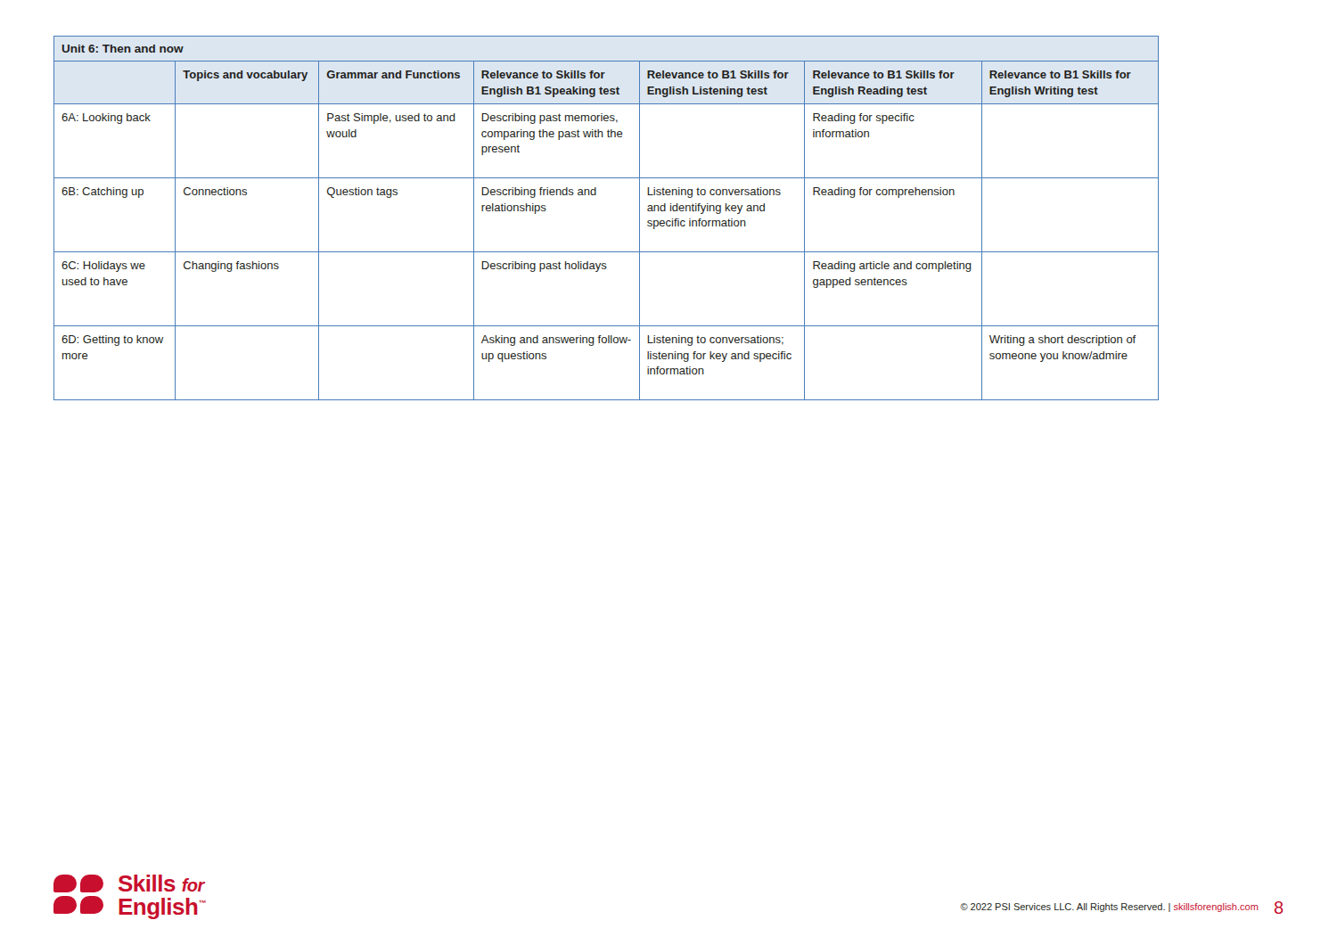Unit 6: Then and now
| | Topics and vocabulary | Grammar and Functions | Relevance to Skills for English B1 Speaking test | Relevance to B1 Skills for English Listening test | Relevance to B1 Skills for English Reading test | Relevance to B1 Skills for English Writing test |
| --- | --- | --- | --- | --- | --- | --- |
| 6A: Looking back | | Past Simple, used to and would | Describing past memories, comparing the past with the present | | Reading for specific information | |
| 6B: Catching up | Connections | Question tags | Describing friends and relationships | Listening to conversations and identifying key and specific information | Reading for comprehension | |
| 6C: Holidays we used to have | Changing fashions | | Describing past holidays | | Reading article and completing gapped sentences | |
| 6D: Getting to know more | | | Asking and answering follow-up questions | Listening to conversations; listening for key and specific information | | Writing a short description of someone you know/admire |
Skills for
English™
© 2022 PSI Services LLC. All Rights Reserved. | skillsforenglish.com 8